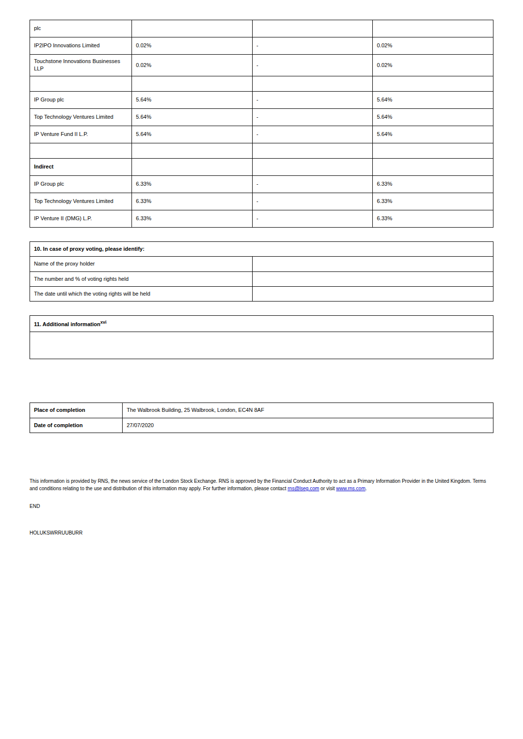| plc | | | |
| IP2IPO Innovations Limited | 0.02% | - | 0.02% |
| Touchstone Innovations Businesses LLP | 0.02% | - | 0.02% |
| IP Group plc | 5.64% | - | 5.64% |
| Top Technology Ventures Limited | 5.64% | - | 5.64% |
| IP Venture Fund II L.P. | 5.64% | - | 5.64% |
| Indirect | | | |
| IP Group plc | 6.33% | - | 6.33% |
| Top Technology Ventures Limited | 6.33% | - | 6.33% |
| IP Venture II (DMG) L.P. | 6.33% | - | 6.33% |
| 10. In case of proxy voting, please identify: |
| Name of the proxy holder | |
| The number and % of voting rights held | |
| The date until which the voting rights will be held | |
| 11. Additional information xvi |
| Place of completion | The Walbrook Building, 25 Walbrook, London, EC4N 8AF |
| Date of completion | 27/07/2020 |
This information is provided by RNS, the news service of the London Stock Exchange. RNS is approved by the Financial Conduct Authority to act as a Primary Information Provider in the United Kingdom. Terms and conditions relating to the use and distribution of this information may apply. For further information, please contact rns@lseg.com or visit www.rns.com.
END
HOLUKSWRRUUBURR